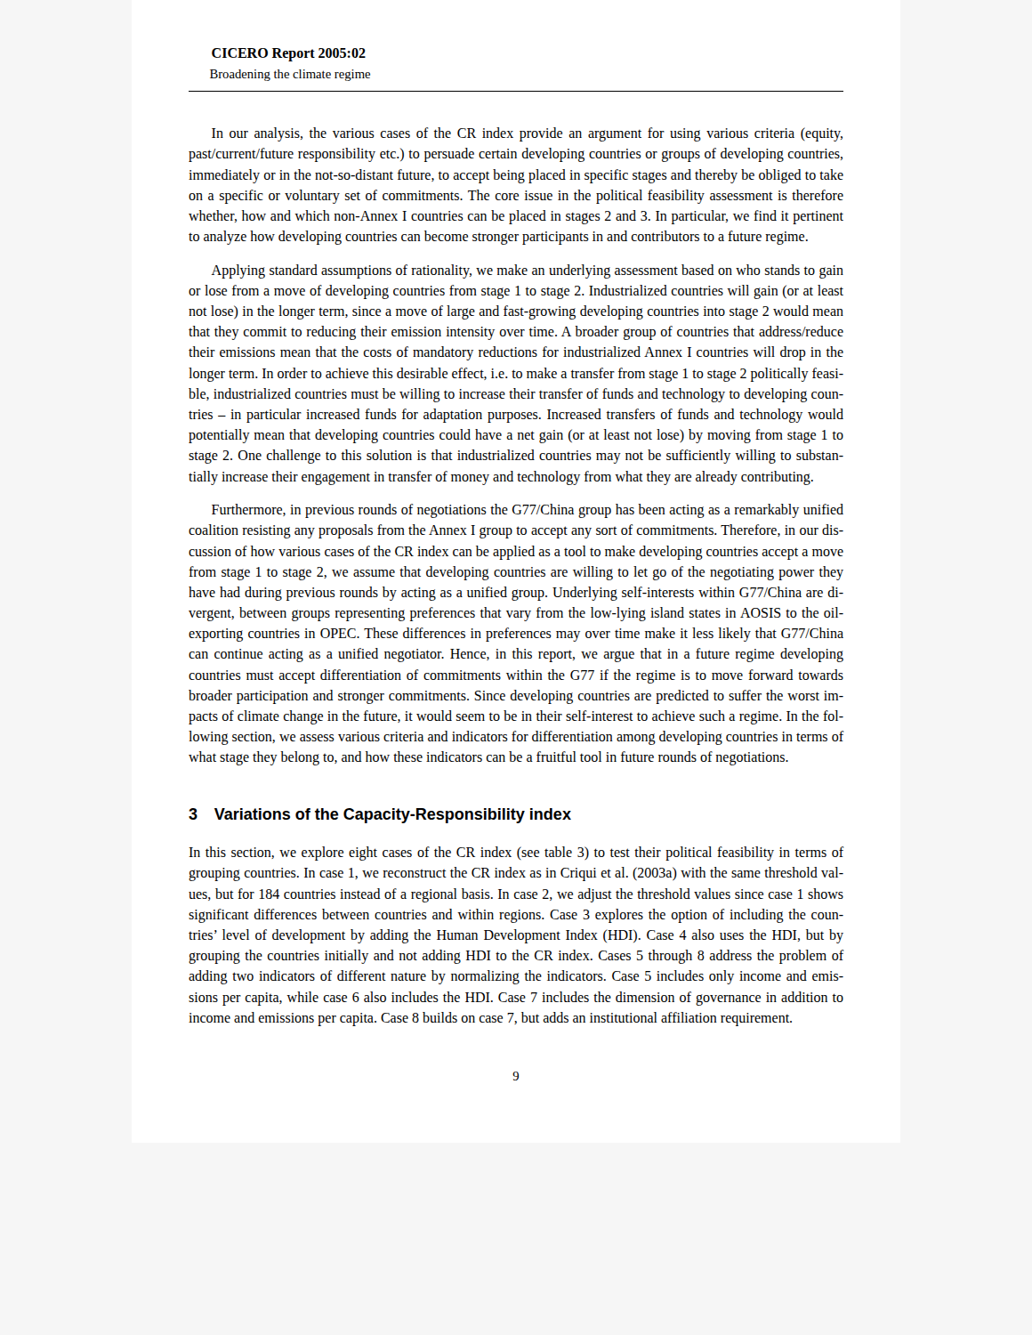CICERO Report 2005:02
Broadening the climate regime
In our analysis, the various cases of the CR index provide an argument for using various criteria (equity, past/current/future responsibility etc.) to persuade certain developing countries or groups of developing countries, immediately or in the not-so-distant future, to accept being placed in specific stages and thereby be obliged to take on a specific or voluntary set of commitments. The core issue in the political feasibility assessment is therefore whether, how and which non-Annex I countries can be placed in stages 2 and 3. In particular, we find it pertinent to analyze how developing countries can become stronger participants in and contributors to a future regime.
Applying standard assumptions of rationality, we make an underlying assessment based on who stands to gain or lose from a move of developing countries from stage 1 to stage 2. Industrialized countries will gain (or at least not lose) in the longer term, since a move of large and fast-growing developing countries into stage 2 would mean that they commit to reducing their emission intensity over time. A broader group of countries that address/reduce their emissions mean that the costs of mandatory reductions for industrialized Annex I countries will drop in the longer term. In order to achieve this desirable effect, i.e. to make a transfer from stage 1 to stage 2 politically feasible, industrialized countries must be willing to increase their transfer of funds and technology to developing countries – in particular increased funds for adaptation purposes. Increased transfers of funds and technology would potentially mean that developing countries could have a net gain (or at least not lose) by moving from stage 1 to stage 2. One challenge to this solution is that industrialized countries may not be sufficiently willing to substantially increase their engagement in transfer of money and technology from what they are already contributing.
Furthermore, in previous rounds of negotiations the G77/China group has been acting as a remarkably unified coalition resisting any proposals from the Annex I group to accept any sort of commitments. Therefore, in our discussion of how various cases of the CR index can be applied as a tool to make developing countries accept a move from stage 1 to stage 2, we assume that developing countries are willing to let go of the negotiating power they have had during previous rounds by acting as a unified group. Underlying self-interests within G77/China are divergent, between groups representing preferences that vary from the low-lying island states in AOSIS to the oil-exporting countries in OPEC. These differences in preferences may over time make it less likely that G77/China can continue acting as a unified negotiator. Hence, in this report, we argue that in a future regime developing countries must accept differentiation of commitments within the G77 if the regime is to move forward towards broader participation and stronger commitments. Since developing countries are predicted to suffer the worst impacts of climate change in the future, it would seem to be in their self-interest to achieve such a regime. In the following section, we assess various criteria and indicators for differentiation among developing countries in terms of what stage they belong to, and how these indicators can be a fruitful tool in future rounds of negotiations.
3 Variations of the Capacity-Responsibility index
In this section, we explore eight cases of the CR index (see table 3) to test their political feasibility in terms of grouping countries. In case 1, we reconstruct the CR index as in Criqui et al. (2003a) with the same threshold values, but for 184 countries instead of a regional basis. In case 2, we adjust the threshold values since case 1 shows significant differences between countries and within regions. Case 3 explores the option of including the countries’ level of development by adding the Human Development Index (HDI). Case 4 also uses the HDI, but by grouping the countries initially and not adding HDI to the CR index. Cases 5 through 8 address the problem of adding two indicators of different nature by normalizing the indicators. Case 5 includes only income and emissions per capita, while case 6 also includes the HDI. Case 7 includes the dimension of governance in addition to income and emissions per capita. Case 8 builds on case 7, but adds an institutional affiliation requirement.
9